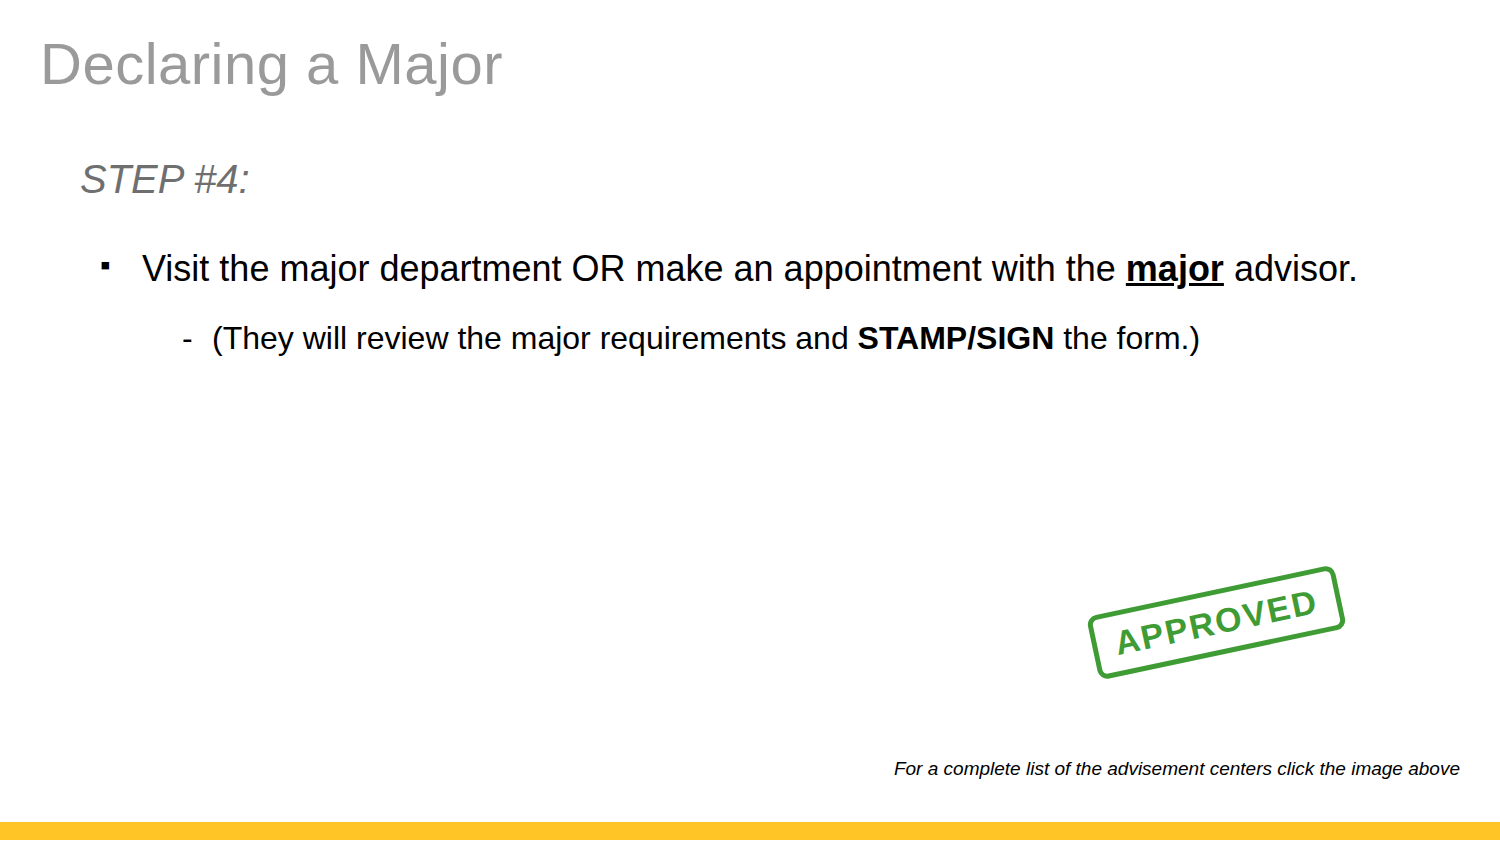Declaring a Major
STEP #4:
Visit the major department OR make an appointment with the major advisor.
(They will review the major requirements and STAMP/SIGN the form.)
APPROVED
For a complete list of the advisement centers click the image above